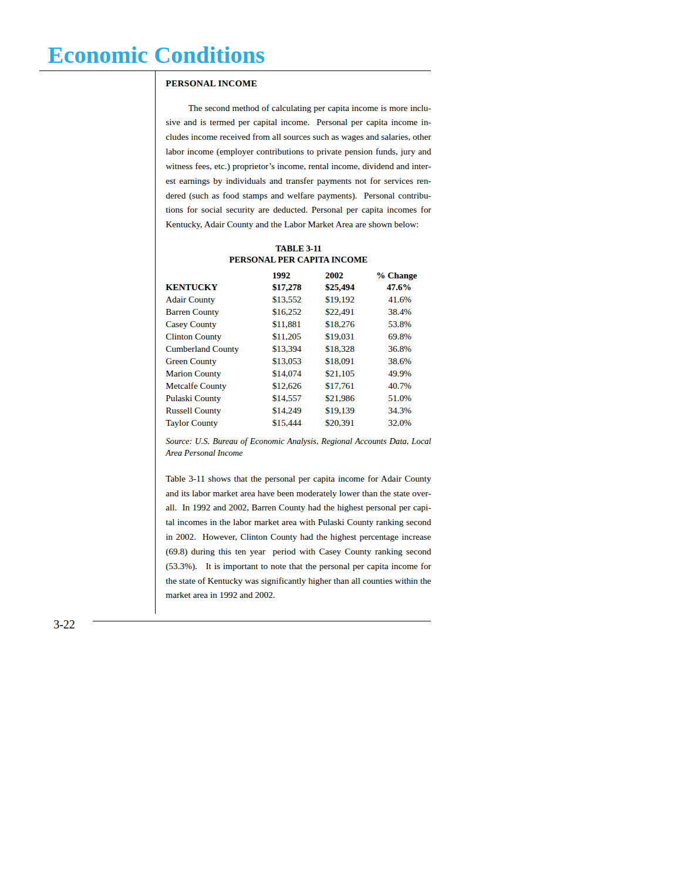Economic Conditions
PERSONAL INCOME
The second method of calculating per capita income is more inclusive and is termed per capital income. Personal per capita income includes income received from all sources such as wages and salaries, other labor income (employer contributions to private pension funds, jury and witness fees, etc.) proprietor’s income, rental income, dividend and interest earnings by individuals and transfer payments not for services rendered (such as food stamps and welfare payments). Personal contributions for social security are deducted. Personal per capita incomes for Kentucky, Adair County and the Labor Market Area are shown below:
TABLE 3-11
PERSONAL PER CAPITA INCOME
| | 1992 | 2002 | % Change |
| --- | --- | --- | --- |
| KENTUCKY | $17,278 | $25,494 | 47.6% |
| Adair County | $13,552 | $19,192 | 41.6% |
| Barren County | $16,252 | $22,491 | 38.4% |
| Casey County | $11,881 | $18,276 | 53.8% |
| Clinton County | $11,205 | $19,031 | 69.8% |
| Cumberland County | $13,394 | $18,328 | 36.8% |
| Green County | $13,053 | $18,091 | 38.6% |
| Marion County | $14,074 | $21,105 | 49.9% |
| Metcalfe County | $12,626 | $17,761 | 40.7% |
| Pulaski County | $14,557 | $21,986 | 51.0% |
| Russell County | $14,249 | $19,139 | 34.3% |
| Taylor County | $15,444 | $20,391 | 32.0% |
Source: U.S. Bureau of Economic Analysis, Regional Accounts Data, Local Area Personal Income
Table 3-11 shows that the personal per capita income for Adair County and its labor market area have been moderately lower than the state overall. In 1992 and 2002, Barren County had the highest personal per capital incomes in the labor market area with Pulaski County ranking second in 2002. However, Clinton County had the highest percentage increase (69.8) during this ten year period with Casey County ranking second (53.3%). It is important to note that the personal per capita income for the state of Kentucky was significantly higher than all counties within the market area in 1992 and 2002.
3-22